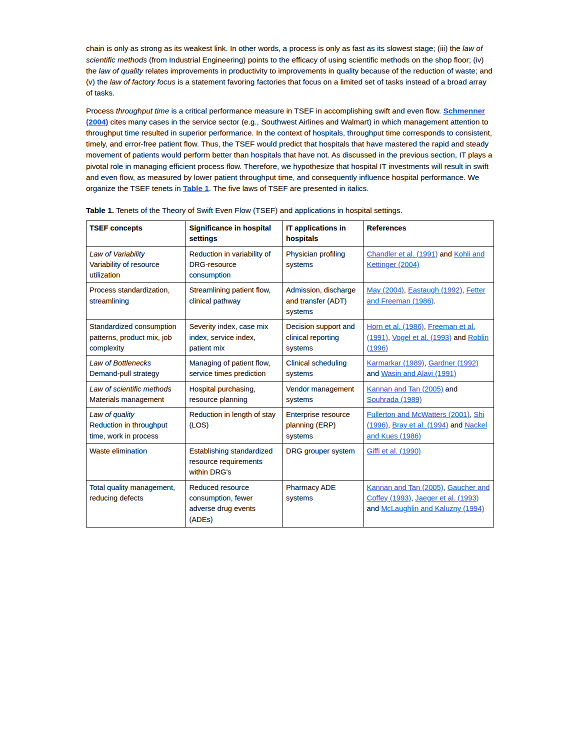chain is only as strong as its weakest link. In other words, a process is only as fast as its slowest stage; (iii) the law of scientific methods (from Industrial Engineering) points to the efficacy of using scientific methods on the shop floor; (iv) the law of quality relates improvements in productivity to improvements in quality because of the reduction of waste; and (v) the law of factory focus is a statement favoring factories that focus on a limited set of tasks instead of a broad array of tasks.
Process throughput time is a critical performance measure in TSEF in accomplishing swift and even flow. Schmenner (2004) cites many cases in the service sector (e.g., Southwest Airlines and Walmart) in which management attention to throughput time resulted in superior performance. In the context of hospitals, throughput time corresponds to consistent, timely, and error-free patient flow. Thus, the TSEF would predict that hospitals that have mastered the rapid and steady movement of patients would perform better than hospitals that have not. As discussed in the previous section, IT plays a pivotal role in managing efficient process flow. Therefore, we hypothesize that hospital IT investments will result in swift and even flow, as measured by lower patient throughput time, and consequently influence hospital performance. We organize the TSEF tenets in Table 1. The five laws of TSEF are presented in italics.
Table 1. Tenets of the Theory of Swift Even Flow (TSEF) and applications in hospital settings.
| TSEF concepts | Significance in hospital settings | IT applications in hospitals | References |
| --- | --- | --- | --- |
| Law of Variability Variability of resource utilization | Reduction in variability of DRG-resource consumption | Physician profiling systems | Chandler et al. (1991) and Kohli and Kettinger (2004) |
| Process standardization, streamlining | Streamlining patient flow, clinical pathway | Admission, discharge and transfer (ADT) systems | May (2004) , Eastaugh (1992) , Fetter and Freeman (1986) . |
| Standardized consumption patterns, product mix, job complexity | Severity index, case mix index, service index, patient mix | Decision support and clinical reporting systems | Horn et al. (1986) , Freeman et al. (1991) , Vogel et al. (1993) and Roblin (1996) |
| Law of Bottlenecks Demand-pull strategy | Managing of patient flow, service times prediction | Clinical scheduling systems | Karmarkar (1989) , Gardner (1992) and Wasin and Alavi (1991) |
| Law of scientific methods Materials management | Hospital purchasing, resource planning | Vendor management systems | Kannan and Tan (2005) and Souhrada (1989) |
| Law of quality Reduction in throughput time, work in process | Reduction in length of stay (LOS) | Enterprise resource planning (ERP) systems | Fullerton and McWatters (2001) , Shi (1996) , Bray et al. (1994) and Nackel and Kues (1986) |
| Waste elimination | Establishing standardized resource requirements within DRG's | DRG grouper system | Giffi et al. (1990) |
| Total quality management, reducing defects | Reduced resource consumption, fewer adverse drug events (ADEs) | Pharmacy ADE systems | Kannan and Tan (2005) , Gaucher and Coffey (1993) , Jaeger et al. (1993) and McLaughlin and Kaluzny (1994) |